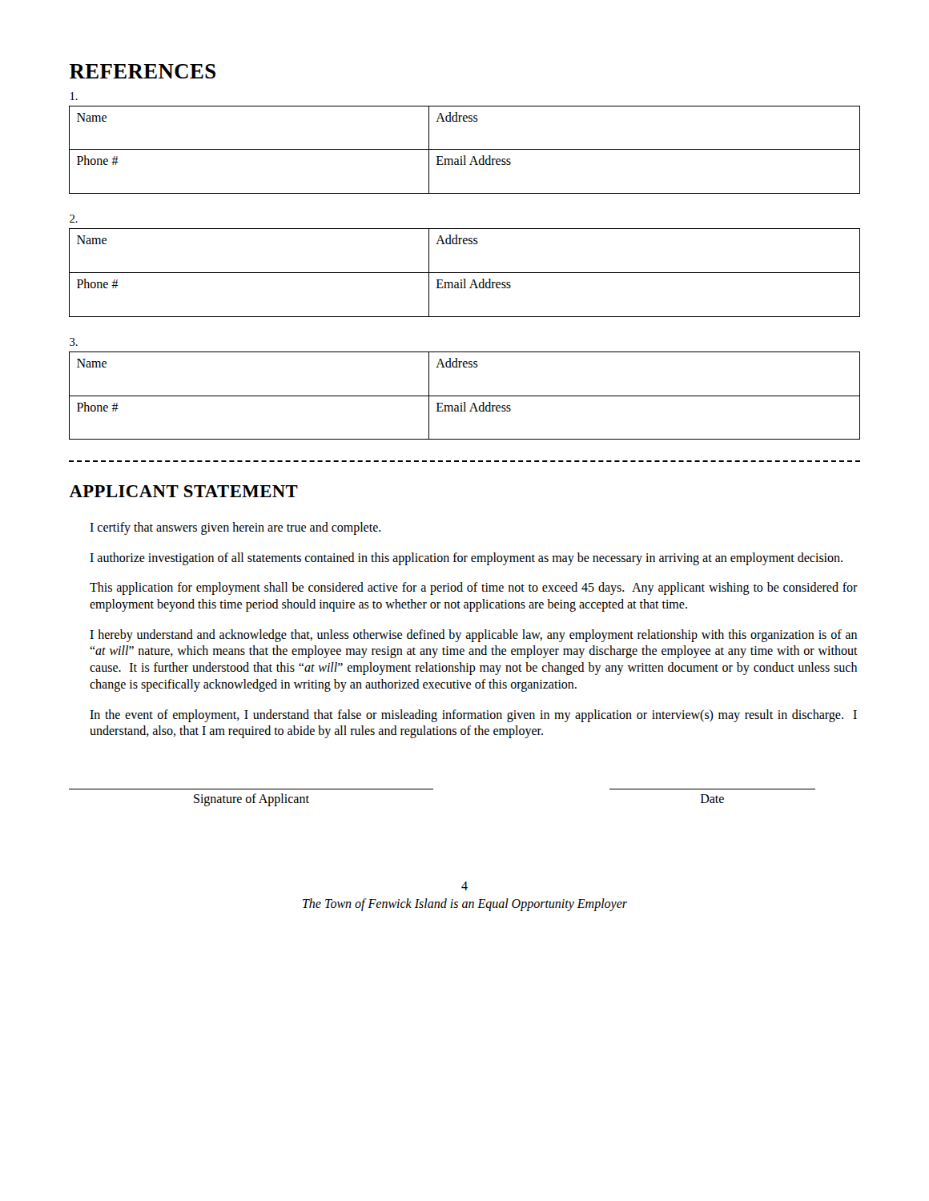REFERENCES
1.
| Name | Address |
| Phone # | Email Address |
2.
| Name | Address |
| Phone # | Email Address |
3.
| Name | Address |
| Phone # | Email Address |
APPLICANT STATEMENT
I certify that answers given herein are true and complete.
I authorize investigation of all statements contained in this application for employment as may be necessary in arriving at an employment decision.
This application for employment shall be considered active for a period of time not to exceed 45 days. Any applicant wishing to be considered for employment beyond this time period should inquire as to whether or not applications are being accepted at that time.
I hereby understand and acknowledge that, unless otherwise defined by applicable law, any employment relationship with this organization is of an “at will” nature, which means that the employee may resign at any time and the employer may discharge the employee at any time with or without cause. It is further understood that this “at will” employment relationship may not be changed by any written document or by conduct unless such change is specifically acknowledged in writing by an authorized executive of this organization.
In the event of employment, I understand that false or misleading information given in my application or interview(s) may result in discharge. I understand, also, that I am required to abide by all rules and regulations of the employer.
Signature of Applicant
Date
4
The Town of Fenwick Island is an Equal Opportunity Employer